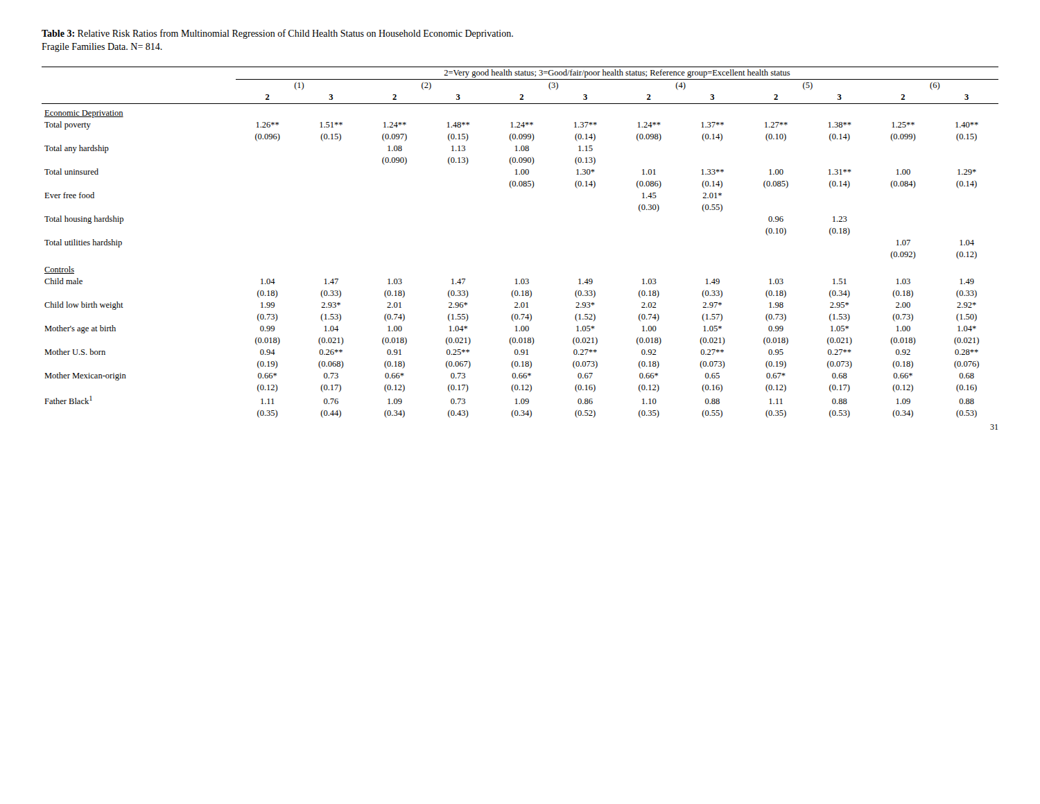Table 3: Relative Risk Ratios from Multinomial Regression of Child Health Status on Household Economic Deprivation.
Fragile Families Data. N= 814.
| | 2=Very good health status; 3=Good/fair/poor health status; Reference group=Excellent health status |
| --- | --- |
| | (1) | (2) | (3) | (4) | (5) | (6) |
| | 2 | 3 | 2 | 3 | 2 | 3 | 2 | 3 | 2 | 3 | 2 | 3 |
| Economic Deprivation | |
| Total poverty | 1.26** | 1.51** | 1.24** | 1.48** | 1.24** | 1.37** | 1.24** | 1.37** | 1.27** | 1.38** | 1.25** | 1.40** |
| | (0.096) | (0.15) | (0.097) | (0.15) | (0.099) | (0.14) | (0.098) | (0.14) | (0.10) | (0.14) | (0.099) | (0.15) |
| Total any hardship | | | 1.08 | 1.13 | 1.08 | 1.15 | | | | | | |
| | | | (0.090) | (0.13) | (0.090) | (0.13) | | | | | | |
| Total uninsured | | | | | 1.00 | 1.30* | 1.01 | 1.33** | 1.00 | 1.31** | 1.00 | 1.29* |
| | | | | | (0.085) | (0.14) | (0.086) | (0.14) | (0.085) | (0.14) | (0.084) | (0.14) |
| Ever free food | | | | | | | 1.45 | 2.01* | | | | |
| | | | | | | | (0.30) | (0.55) | | | | |
| Total housing hardship | | | | | | | | | 0.96 | 1.23 | | |
| | | | | | | | | | (0.10) | (0.18) | | |
| Total utilities hardship | | | | | | | | | | | 1.07 | 1.04 |
| | | | | | | | | | | | (0.092) | (0.12) |
| Controls | |
| Child male | 1.04 | 1.47 | 1.03 | 1.47 | 1.03 | 1.49 | 1.03 | 1.49 | 1.03 | 1.51 | 1.03 | 1.49 |
| | (0.18) | (0.33) | (0.18) | (0.33) | (0.18) | (0.33) | (0.18) | (0.33) | (0.18) | (0.34) | (0.18) | (0.33) |
| Child low birth weight | 1.99 | 2.93* | 2.01 | 2.96* | 2.01 | 2.93* | 2.02 | 2.97* | 1.98 | 2.95* | 2.00 | 2.92* |
| | (0.73) | (1.53) | (0.74) | (1.55) | (0.74) | (1.52) | (0.74) | (1.57) | (0.73) | (1.53) | (0.73) | (1.50) |
| Mother's age at birth | 0.99 | 1.04 | 1.00 | 1.04* | 1.00 | 1.05* | 1.00 | 1.05* | 0.99 | 1.05* | 1.00 | 1.04* |
| | (0.018) | (0.021) | (0.018) | (0.021) | (0.018) | (0.021) | (0.018) | (0.021) | (0.018) | (0.021) | (0.018) | (0.021) |
| Mother U.S. born | 0.94 | 0.26** | 0.91 | 0.25** | 0.91 | 0.27** | 0.92 | 0.27** | 0.95 | 0.27** | 0.92 | 0.28** |
| | (0.19) | (0.068) | (0.18) | (0.067) | (0.18) | (0.073) | (0.18) | (0.073) | (0.19) | (0.073) | (0.18) | (0.076) |
| Mother Mexican-origin | 0.66* | 0.73 | 0.66* | 0.73 | 0.66* | 0.67 | 0.66* | 0.65 | 0.67* | 0.68 | 0.66* | 0.68 |
| | (0.12) | (0.17) | (0.12) | (0.17) | (0.12) | (0.16) | (0.12) | (0.16) | (0.12) | (0.17) | (0.12) | (0.16) |
| Father Black 1 | 1.11 | 0.76 | 1.09 | 0.73 | 1.09 | 0.86 | 1.10 | 0.88 | 1.11 | 0.88 | 1.09 | 0.88 |
| | (0.35) | (0.44) | (0.34) | (0.43) | (0.34) | (0.52) | (0.35) | (0.55) | (0.35) | (0.53) | (0.34) | (0.53) |
31